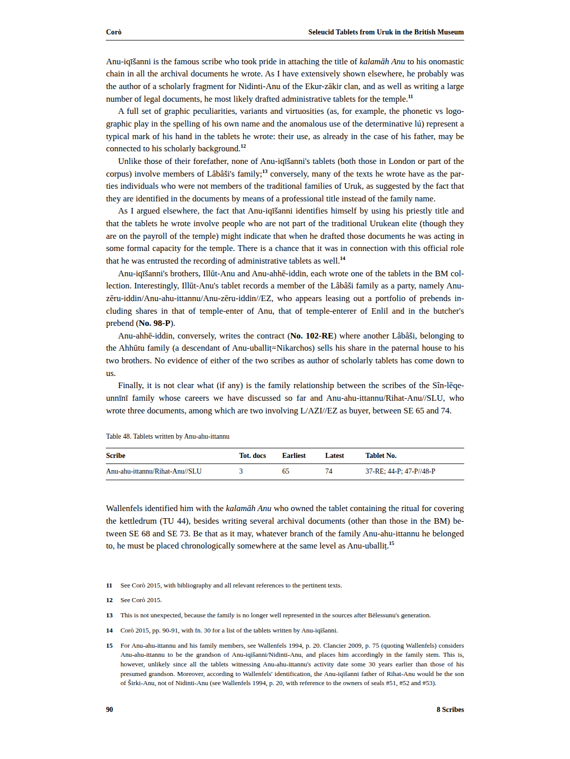Corò Seleucid Tablets from Uruk in the British Museum
Anu-iqīšanni is the famous scribe who took pride in attaching the title of kalamāh Anu to his onomastic chain in all the archival documents he wrote. As I have extensively shown elsewhere, he probably was the author of a scholarly fragment for Nidinti-Anu of the Ekur-zākir clan, and as well as writing a large number of legal documents, he most likely drafted administrative tablets for the temple.11
A full set of graphic peculiarities, variants and virtuosities (as, for example, the phonetic vs logographic play in the spelling of his own name and the anomalous use of the determinative lú) represent a typical mark of his hand in the tablets he wrote: their use, as already in the case of his father, may be connected to his scholarly background.12
Unlike those of their forefather, none of Anu-iqīšanni's tablets (both those in London or part of the corpus) involve members of Lâbâši's family;13 conversely, many of the texts he wrote have as the parties individuals who were not members of the traditional families of Uruk, as suggested by the fact that they are identified in the documents by means of a professional title instead of the family name.
As I argued elsewhere, the fact that Anu-iqīšanni identifies himself by using his priestly title and that the tablets he wrote involve people who are not part of the traditional Urukean elite (though they are on the payroll of the temple) might indicate that when he drafted those documents he was acting in some formal capacity for the temple. There is a chance that it was in connection with this official role that he was entrusted the recording of administrative tablets as well.14
Anu-iqīšanni's brothers, Illūt-Anu and Anu-ahhē-iddin, each wrote one of the tablets in the BM collection. Interestingly, Illūt-Anu's tablet records a member of the Lâbâši family as a party, namely Anu-zēru-iddin/Anu-ahu-ittannu/Anu-zēru-iddin//EZ, who appears leasing out a portfolio of prebends including shares in that of temple-enter of Anu, that of temple-enterer of Enlil and in the butcher's prebend (No. 98-P).
Anu-ahhē-iddin, conversely, writes the contract (No. 102-RE) where another Lâbâši, belonging to the Ahhūtu family (a descendant of Anu-uballiṭ=Nikarchos) sells his share in the paternal house to his two brothers. No evidence of either of the two scribes as author of scholarly tablets has come down to us.
Finally, it is not clear what (if any) is the family relationship between the scribes of the Sîn-lēqe-unnīnī family whose careers we have discussed so far and Anu-ahu-ittannu/Rihat-Anu//SLU, who wrote three documents, among which are two involving L/AZI//EZ as buyer, between SE 65 and 74.
Table 48. Tablets written by Anu-ahu-ittannu
| Scribe | Tot. docs | Earliest | Latest | Tablet No. |
| --- | --- | --- | --- | --- |
| Anu-ahu-ittannu/Rihat-Anu//SLU | 3 | 65 | 74 | 37-RE; 44-P; 47-P//48-P |
Wallenfels identified him with the kalamāh Anu who owned the tablet containing the ritual for covering the kettledrum (TU 44), besides writing several archival documents (other than those in the BM) between SE 68 and SE 73. Be that as it may, whatever branch of the family Anu-ahu-ittannu he belonged to, he must be placed chronologically somewhere at the same level as Anu-uballiṭ.15
11 See Corò 2015, with bibliography and all relevant references to the pertinent texts.
12 See Corò 2015.
13 This is not unexpected, because the family is no longer well represented in the sources after Bēlessunu's generation.
14 Corò 2015, pp. 90-91, with fn. 30 for a list of the tablets written by Anu-iqīšanni.
15 For Anu-ahu-ittannu and his family members, see Wallenfels 1994, p. 20. Clancier 2009, p. 75 (quoting Wallenfels) considers Anu-ahu-ittannu to be the grandson of Anu-iqīšanni/Nidinti-Anu, and places him accordingly in the family stem. This is, however, unlikely since all the tablets witnessing Anu-ahu-ittannu's activity date some 30 years earlier than those of his presumed grandson. Moreover, according to Wallenfels' identification, the Anu-iqīšanni father of Rihat-Anu would be the son of Širki-Anu, not of Nidinti-Anu (see Wallenfels 1994, p. 20, with reference to the owners of seals #51, #52 and #53).
90 8 Scribes